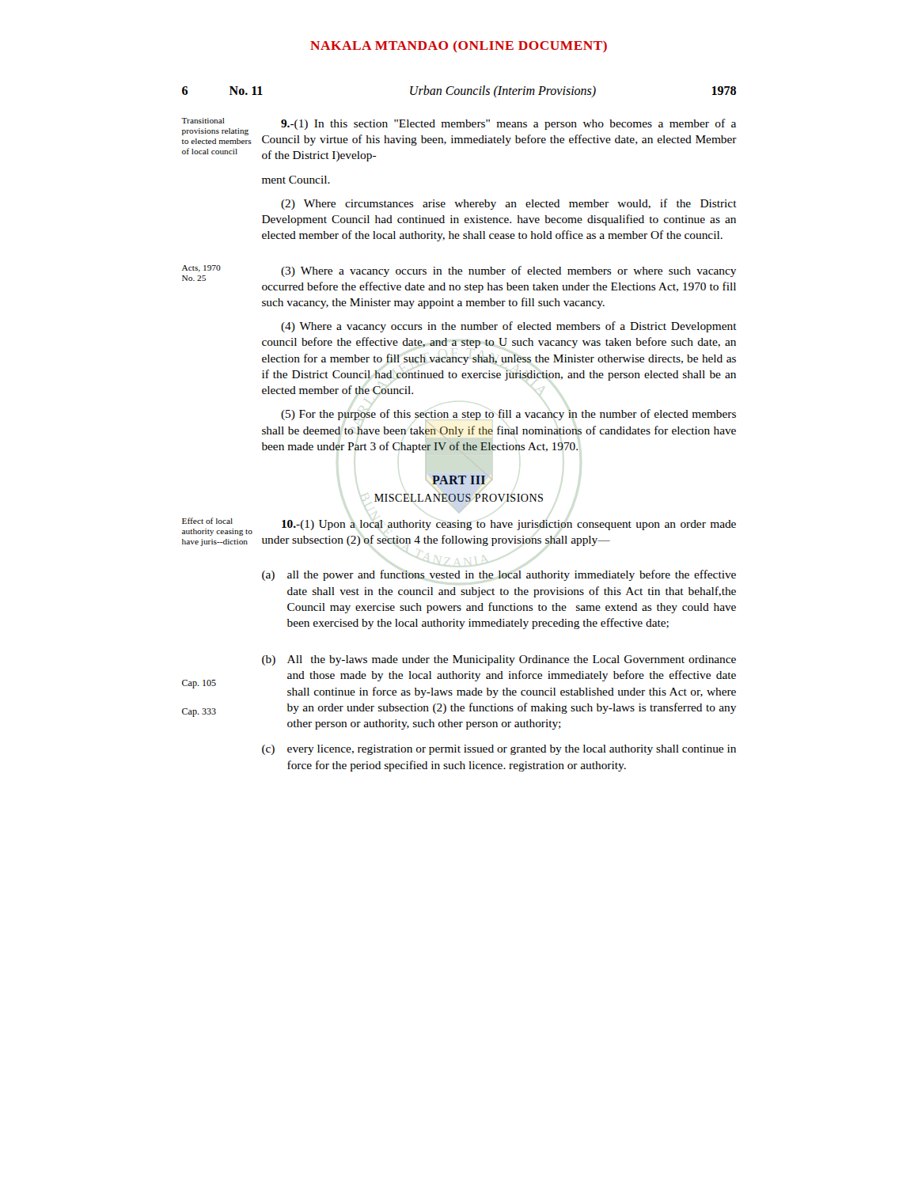NAKALA MTANDAO (ONLINE DOCUMENT)
6 No. 11 Urban Councils (Interim Provisions) 1978
PARLIAMENT OF TANZANIA BUNGE LA TANZANIA
Transitional provisions relating to elected members of local council
9.-(1) In this section "Elected members" means a person who beco­mes a member of a Council by virtue of his having been, immediately before the effective date, an elected Member of the District I)evelop-
ment Council.
(2) Where circumstances arise whereby an elected member would, if the District Development Council had continued in existence. have become disqualified to continue as an elected member of the local authority, he shall cease to hold office as a member Of the council.
Acts, 1970
No. 25
(3) Where a vacancy occurs in the number of elected members or where such vacancy occurred before the effective date and no step has been taken under the Elections Act, 1970 to fill such vacancy, the Minister may appoint a member to fill such vacancy.
(4) Where a vacancy occurs in the number of elected members of a District Development council before the effective date, and a step to U such vacancy was taken before such date, an election for a member to fill such vacancy shah, unless the Minister otherwise directs, be held as if the District Council had continued to exercise jurisdiction, and the person elected shall be an elected member of the Council.
(5) For the purpose of this section a step to fill a vacancy in the number of elected members shall be deemed to have been taken Only if the final nominations of candidates for election have been made under Part 3 of Chapter IV of the Elections Act, 1970.
PART III
MISCELLANEOUS PROVISIONS
Effect of local authority ceasing to have juris--diction
10.-(1) Upon a local authority ceasing to have jurisdiction con­sequent upon an order made under subsection (2) of section 4 the following provisions shall apply—
(a) all the power and functions vested in the local authority imme­diately before the effective date shall vest in the council and subject to the provisions of this Act tin that behalf,the Council may exercise such powers and functions to the same extend as they could have been exercised by the local authority imme­diately preceding the effective date;
Cap. 105
Cap. 333
(b) All the by-laws made under the Municipality Ordinance the Local Government ordinance and those made by the local autho­rity and inforce immediately before the effective date shall continue in force as by-laws made by the council established under this Act or, where by an order under subsection (2) the functions of making such by-laws is transferred to any other person or authority, such other person or authority;
(c) every licence, registration or permit issued or granted by the local authority shall continue in force for the period specified in such licence. registration or authority.